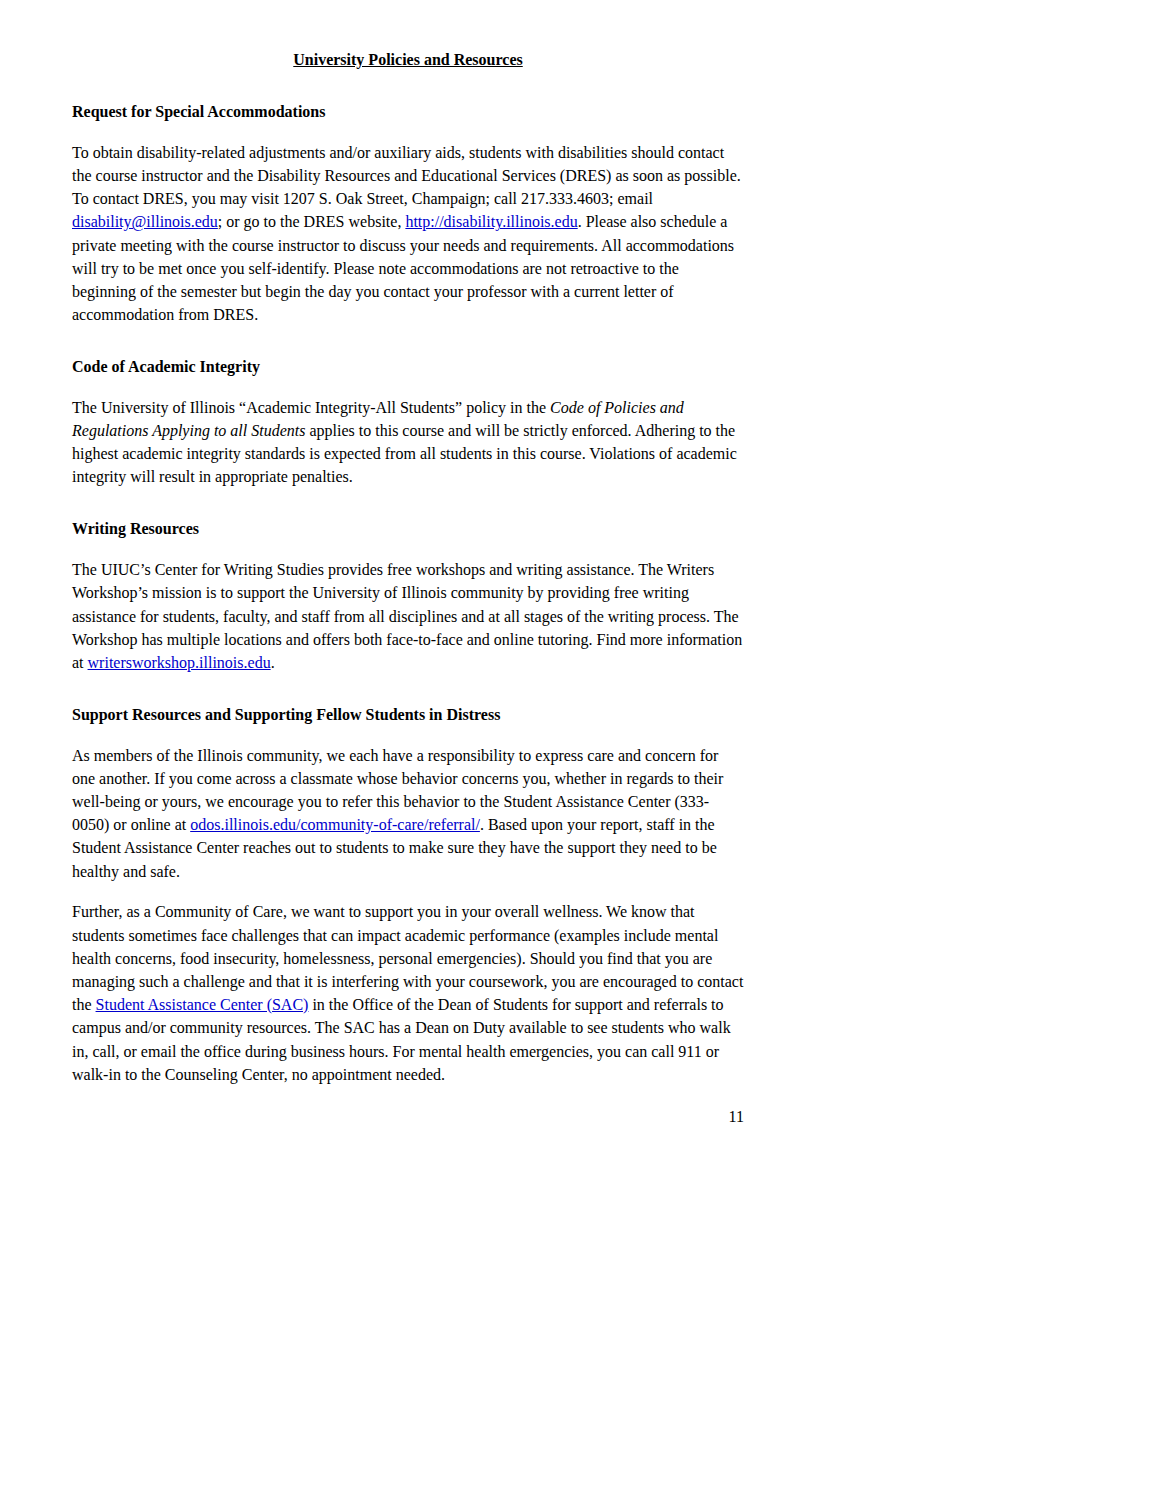University Policies and Resources
Request for Special Accommodations
To obtain disability-related adjustments and/or auxiliary aids, students with disabilities should contact the course instructor and the Disability Resources and Educational Services (DRES) as soon as possible. To contact DRES, you may visit 1207 S. Oak Street, Champaign; call 217.333.4603; email disability@illinois.edu; or go to the DRES website, http://disability.illinois.edu. Please also schedule a private meeting with the course instructor to discuss your needs and requirements. All accommodations will try to be met once you self-identify. Please note accommodations are not retroactive to the beginning of the semester but begin the day you contact your professor with a current letter of accommodation from DRES.
Code of Academic Integrity
The University of Illinois “Academic Integrity-All Students” policy in the Code of Policies and Regulations Applying to all Students applies to this course and will be strictly enforced. Adhering to the highest academic integrity standards is expected from all students in this course. Violations of academic integrity will result in appropriate penalties.
Writing Resources
The UIUC’s Center for Writing Studies provides free workshops and writing assistance. The Writers Workshop’s mission is to support the University of Illinois community by providing free writing assistance for students, faculty, and staff from all disciplines and at all stages of the writing process. The Workshop has multiple locations and offers both face-to-face and online tutoring. Find more information at writersworkshop.illinois.edu.
Support Resources and Supporting Fellow Students in Distress
As members of the Illinois community, we each have a responsibility to express care and concern for one another. If you come across a classmate whose behavior concerns you, whether in regards to their well-being or yours, we encourage you to refer this behavior to the Student Assistance Center (333-0050) or online at odos.illinois.edu/community-of-care/referral/. Based upon your report, staff in the Student Assistance Center reaches out to students to make sure they have the support they need to be healthy and safe.
Further, as a Community of Care, we want to support you in your overall wellness. We know that students sometimes face challenges that can impact academic performance (examples include mental health concerns, food insecurity, homelessness, personal emergencies). Should you find that you are managing such a challenge and that it is interfering with your coursework, you are encouraged to contact the Student Assistance Center (SAC) in the Office of the Dean of Students for support and referrals to campus and/or community resources. The SAC has a Dean on Duty available to see students who walk in, call, or email the office during business hours. For mental health emergencies, you can call 911 or walk-in to the Counseling Center, no appointment needed.
11